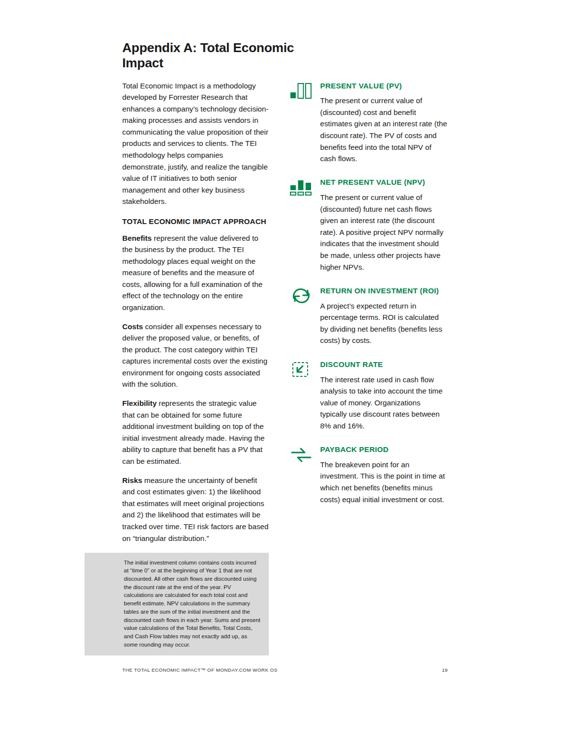Appendix A: Total Economic
Impact
Total Economic Impact is a methodology developed by Forrester Research that enhances a company’s technology decision-making processes and assists vendors in communicating the value proposition of their products and services to clients. The TEI methodology helps companies demonstrate, justify, and realize the tangible value of IT initiatives to both senior management and other key business stakeholders.
TOTAL ECONOMIC IMPACT APPROACH
Benefits represent the value delivered to the business by the product. The TEI methodology places equal weight on the measure of benefits and the measure of costs, allowing for a full examination of the effect of the technology on the entire organization.
Costs consider all expenses necessary to deliver the proposed value, or benefits, of the product. The cost category within TEI captures incremental costs over the existing environment for ongoing costs associated with the solution.
Flexibility represents the strategic value that can be obtained for some future additional investment building on top of the initial investment already made. Having the ability to capture that benefit has a PV that can be estimated.
Risks measure the uncertainty of benefit and cost estimates given: 1) the likelihood that estimates will meet original projections and 2) the likelihood that estimates will be tracked over time. TEI risk factors are based on “triangular distribution.”
The initial investment column contains costs incurred at “time 0” or at the beginning of Year 1 that are not discounted. All other cash flows are discounted using the discount rate at the end of the year. PV calculations are calculated for each total cost and benefit estimate. NPV calculations in the summary tables are the sum of the initial investment and the discounted cash flows in each year. Sums and present value calculations of the Total Benefits, Total Costs, and Cash Flow tables may not exactly add up, as some rounding may occur.
Present Value (PV)
The present or current value of (discounted) cost and benefit estimates given at an interest rate (the discount rate). The PV of costs and benefits feed into the total NPV of cash flows.
Net Present Value (NPV)
The present or current value of (discounted) future net cash flows given an interest rate (the discount rate). A positive project NPV normally indicates that the investment should be made, unless other projects have higher NPVs.
Return on Investment (ROI)
A project’s expected return in percentage terms. ROI is calculated by dividing net benefits (benefits less costs) by costs.
Discount Rate
The interest rate used in cash flow analysis to take into account the time value of money. Organizations typically use discount rates between 8% and 16%.
Payback Period
The breakeven point for an investment. This is the point in time at which net benefits (benefits minus costs) equal initial investment or cost.
The Total Economic Impact™ Of monday.com Work OS
19